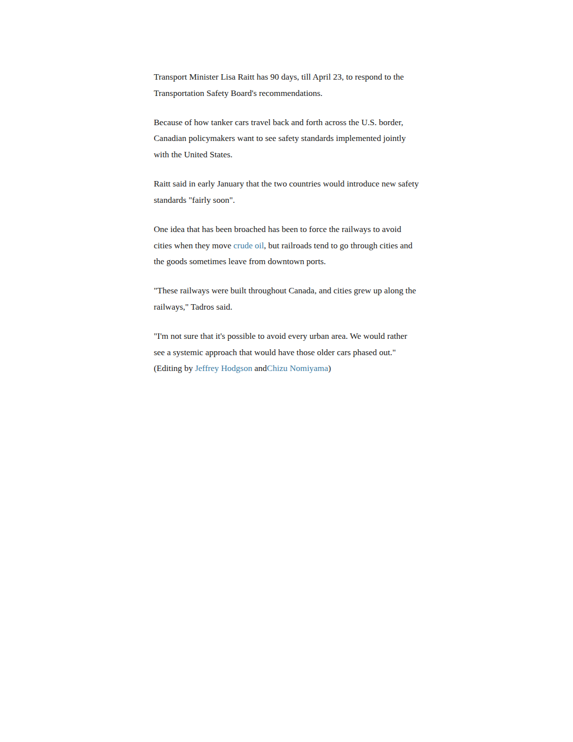Transport Minister Lisa Raitt has 90 days, till April 23, to respond to the Transportation Safety Board's recommendations.
Because of how tanker cars travel back and forth across the U.S. border, Canadian policymakers want to see safety standards implemented jointly with the United States.
Raitt said in early January that the two countries would introduce new safety standards "fairly soon".
One idea that has been broached has been to force the railways to avoid cities when they move crude oil, but railroads tend to go through cities and the goods sometimes leave from downtown ports.
"These railways were built throughout Canada, and cities grew up along the railways," Tadros said.
"I'm not sure that it's possible to avoid every urban area. We would rather see a systemic approach that would have those older cars phased out." (Editing by Jeffrey Hodgson andChizu Nomiyama)